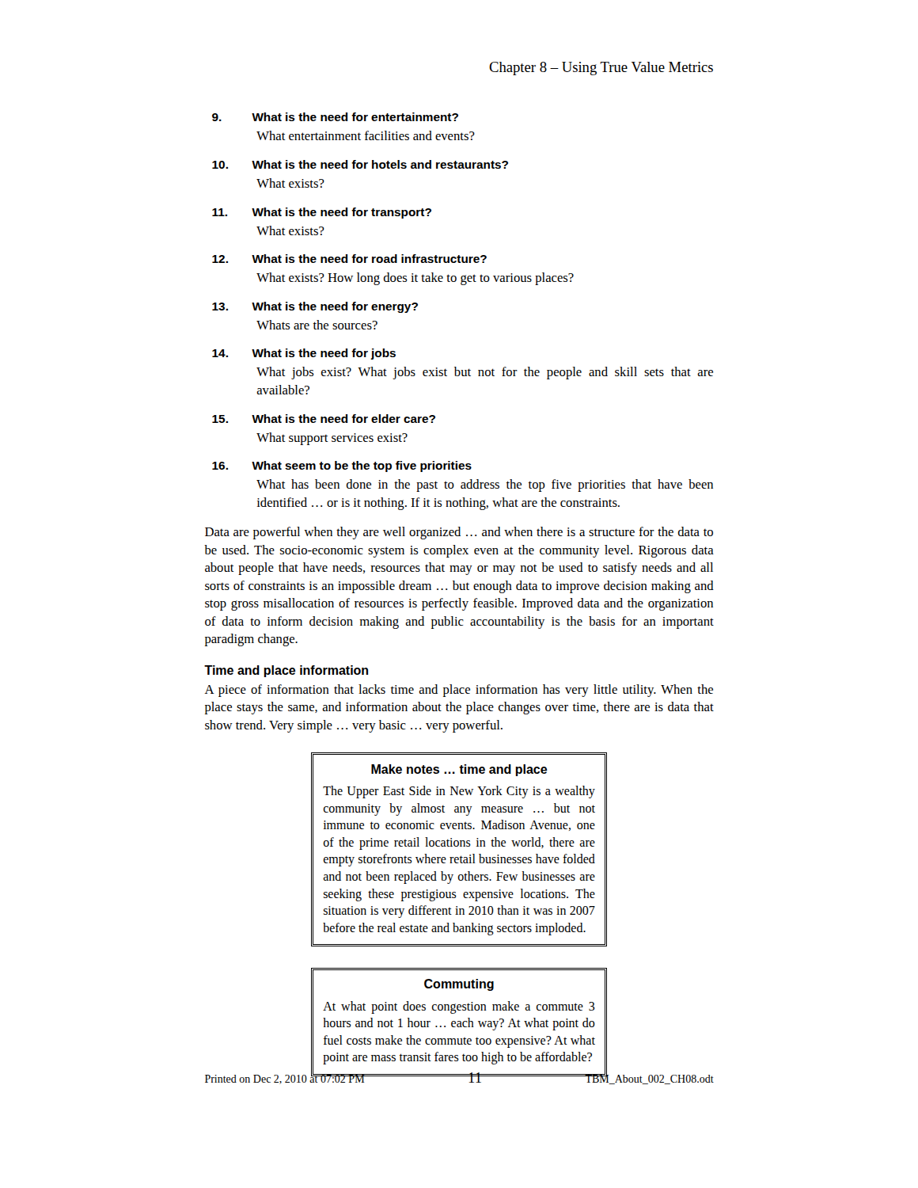Chapter 8 – Using True Value Metrics
9. What is the need for entertainment? What entertainment facilities and events?
10. What is the need for hotels and restaurants? What exists?
11. What is the need for transport? What exists?
12. What is the need for road infrastructure? What exists? How long does it take to get to various places?
13. What is the need for energy? Whats are the sources?
14. What is the need for jobs What jobs exist? What jobs exist but not for the people and skill sets that are available?
15. What is the need for elder care? What support services exist?
16. What seem to be the top five priorities What has been done in the past to address the top five priorities that have been identified … or is it nothing. If it is nothing, what are the constraints.
Data are powerful when they are well organized … and when there is a structure for the data to be used. The socio-economic system is complex even at the community level. Rigorous data about people that have needs, resources that may or may not be used to satisfy needs and all sorts of constraints is an impossible dream … but enough data to improve decision making and stop gross misallocation of resources is perfectly feasible. Improved data and the organization of data to inform decision making and public accountability is the basis for an important paradigm change.
Time and place information
A piece of information that lacks time and place information has very little utility. When the place stays the same, and information about the place changes over time, there are is data that show trend. Very simple … very basic … very powerful.
Make notes … time and place
The Upper East Side in New York City is a wealthy community by almost any measure … but not immune to economic events. Madison Avenue, one of the prime retail locations in the world, there are empty storefronts where retail businesses have folded and not been replaced by others. Few businesses are seeking these prestigious expensive locations. The situation is very different in 2010 than it was in 2007 before the real estate and banking sectors imploded.
Commuting
At what point does congestion make a commute 3 hours and not 1 hour … each way? At what point do fuel costs make the commute too expensive? At what point are mass transit fares too high to be affordable?
Printed on Dec 2, 2010 at 07:02 PM
11
TBM_About_002_CH08.odt